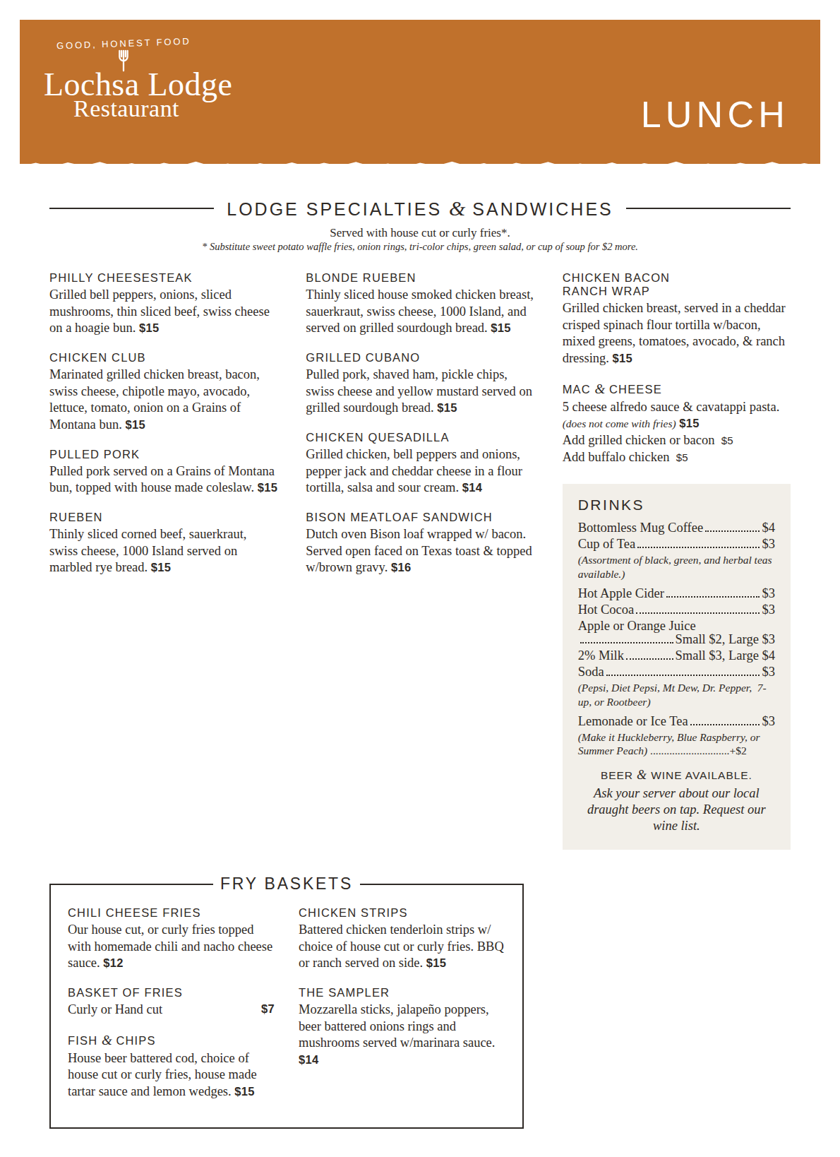Good, Honest Food
Lochsa LodgeRestaurant
LUNCH
Lodge Specialties & Sandwiches
Served with house cut or curly fries*. * Substitute sweet potato waffle fries, onion rings, tri-color chips, green salad, or cup of soup for $2 more.
Philly Cheesesteak
Grilled bell peppers, onions, sliced mushrooms, thin sliced beef, swiss cheese on a hoagie bun. $15
Chicken Club
Marinated grilled chicken breast, bacon, swiss cheese, chipotle mayo, avocado, lettuce, tomato, onion on a Grains of Montana bun. $15
Pulled Pork
Pulled pork served on a Grains of Montana bun, topped with house made coleslaw. $15
Rueben
Thinly sliced corned beef, sauerkraut, swiss cheese, 1000 Island served on marbled rye bread. $15
Blonde Rueben
Thinly sliced house smoked chicken breast, sauerkraut, swiss cheese, 1000 Island, and served on grilled sourdough bread. $15
Grilled Cubano
Pulled pork, shaved ham, pickle chips, swiss cheese and yellow mustard served on grilled sourdough bread. $15
Chicken Quesadilla
Grilled chicken, bell peppers and onions, pepper jack and cheddar cheese in a flour tortilla, salsa and sour cream. $14
Bison Meatloaf Sandwich
Dutch oven Bison loaf wrapped w/ bacon. Served open faced on Texas toast & topped w/brown gravy. $16
Chicken Bacon
Ranch Wrap
Grilled chicken breast, served in a cheddar crisped spinach flour tortilla w/bacon, mixed greens, tomatoes, avocado, & ranch dressing. $15
Mac & Cheese
5 cheese alfredo sauce & cavatappi pasta. (does not come with fries) $15
Add grilled chicken or bacon $5
Add buffalo chicken $5
DRINKS
Bottomless Mug Coffee $4
Cup of Tea $3
(Assortment of black, green, and herbal teas available.)
Hot Apple Cider $3
Hot Cocoa $3
Apple or Orange Juice
Small $2, Large $3
2% Milk Small $3, Large $4
Soda $3
(Pepsi, Diet Pepsi, Mt Dew, Dr. Pepper, 7-up, or Rootbeer)
Lemonade or Ice Tea $3
(Make it Huckleberry, Blue Raspberry, or Summer Peach) .............................+$2
Beer & Wine Available.
Ask your server about our local draught beers on tap. Request our wine list.
FRY BASKETS
Chili Cheese Fries
Our house cut, or curly fries topped with homemade chili and nacho cheese sauce. $12
Basket of Fries
Curly or Hand cut $7
Fish & Chips
House beer battered cod, choice of house cut or curly fries, house made tartar sauce and lemon wedges. $15
Chicken Strips
Battered chicken tenderloin strips w/ choice of house cut or curly fries. BBQ or ranch served on side. $15
The Sampler
Mozzarella sticks, jalapeño poppers, beer battered onions rings and mushrooms served w/marinara sauce. $14